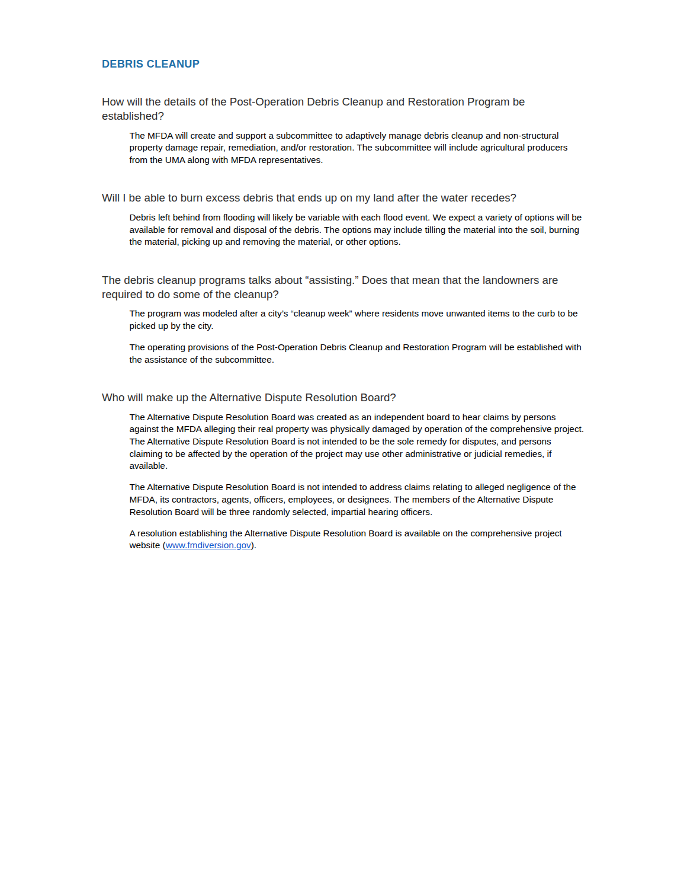DEBRIS CLEANUP
How will the details of the Post-Operation Debris Cleanup and Restoration Program be established?
The MFDA will create and support a subcommittee to adaptively manage debris cleanup and non-structural property damage repair, remediation, and/or restoration. The subcommittee will include agricultural producers from the UMA along with MFDA representatives.
Will I be able to burn excess debris that ends up on my land after the water recedes?
Debris left behind from flooding will likely be variable with each flood event. We expect a variety of options will be available for removal and disposal of the debris. The options may include tilling the material into the soil, burning the material, picking up and removing the material, or other options.
The debris cleanup programs talks about “assisting.” Does that mean that the landowners are required to do some of the cleanup?
The program was modeled after a city’s “cleanup week” where residents move unwanted items to the curb to be picked up by the city.
The operating provisions of the Post-Operation Debris Cleanup and Restoration Program will be established with the assistance of the subcommittee.
Who will make up the Alternative Dispute Resolution Board?
The Alternative Dispute Resolution Board was created as an independent board to hear claims by persons against the MFDA alleging their real property was physically damaged by operation of the comprehensive project. The Alternative Dispute Resolution Board is not intended to be the sole remedy for disputes, and persons claiming to be affected by the operation of the project may use other administrative or judicial remedies, if available.
The Alternative Dispute Resolution Board is not intended to address claims relating to alleged negligence of the MFDA, its contractors, agents, officers, employees, or designees. The members of the Alternative Dispute Resolution Board will be three randomly selected, impartial hearing officers.
A resolution establishing the Alternative Dispute Resolution Board is available on the comprehensive project website (www.fmdiversion.gov).